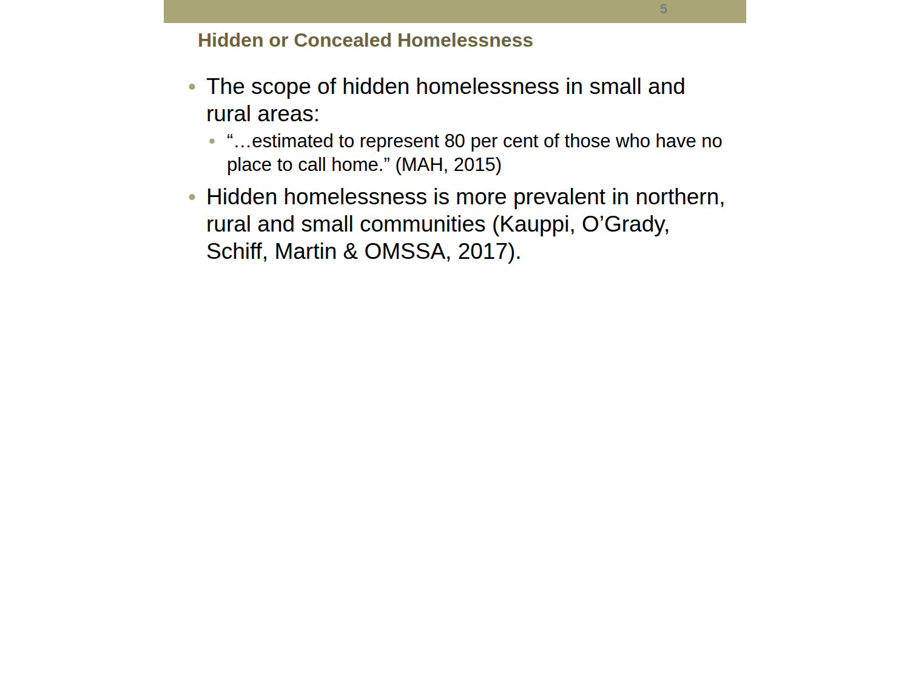5
Hidden or Concealed Homelessness
The scope of hidden homelessness in small and rural areas:
“…estimated to represent 80 per cent of those who have no place to call home.” (MAH, 2015)
Hidden homelessness is more prevalent in northern, rural and small communities (Kauppi, O’Grady, Schiff, Martin & OMSSA, 2017).